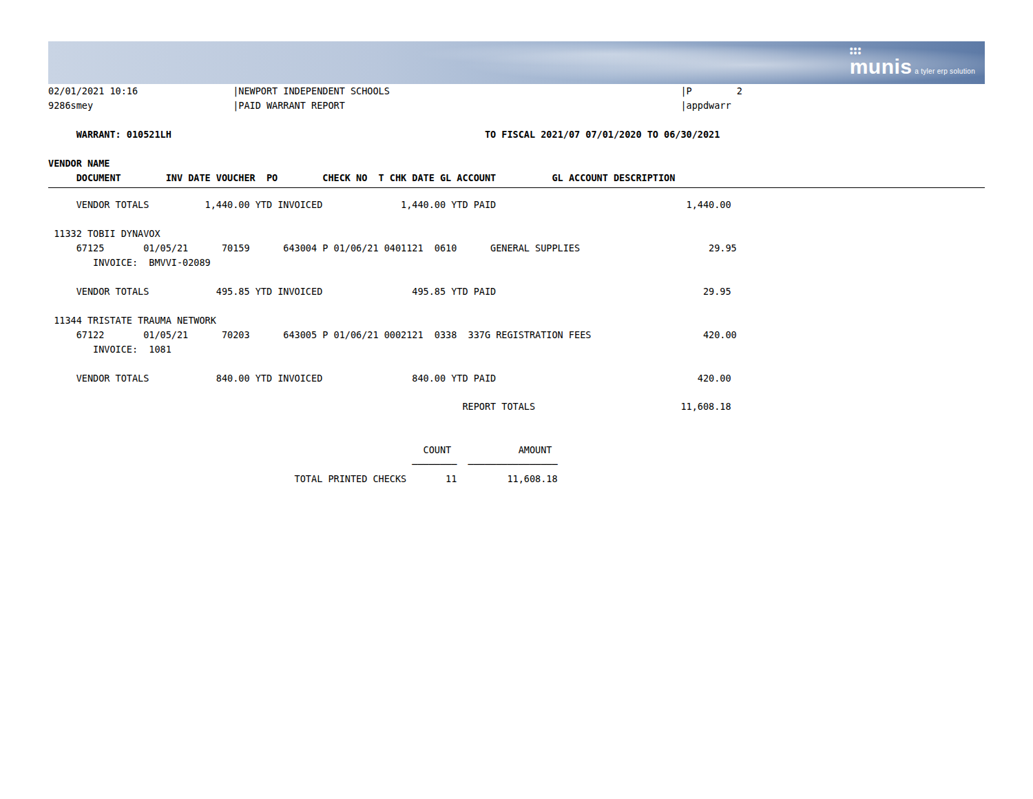•••
••• munis a tyler erp solution
02/01/2021 10:16                 |NEWPORT INDEPENDENT SCHOOLS                                                    |P        2
9286smey                         |PAID WARRANT REPORT                                                            |appdwarr

     WARRANT: 010521LH                                                        TO FISCAL 2021/07 07/01/2020 TO 06/30/2021

VENDOR NAME
     DOCUMENT        INV DATE VOUCHER  PO        CHECK NO  T CHK DATE GL ACCOUNT          GL ACCOUNT DESCRIPTION
     VENDOR TOTALS          1,440.00 YTD INVOICED              1,440.00 YTD PAID                                  1,440.00

 11332 TOBII DYNAVOX
     67125       01/05/21      70159      643004 P 01/06/21 0401121  0610      GENERAL SUPPLIES                       29.95
        INVOICE:  BMVVI-02089

     VENDOR TOTALS            495.85 YTD INVOICED                495.85 YTD PAID                                     29.95

 11344 TRISTATE TRAUMA NETWORK
     67122       01/05/21      70203      643005 P 01/06/21 0002121  0338  337G REGISTRATION FEES                    420.00
        INVOICE:  1081

     VENDOR TOTALS            840.00 YTD INVOICED                840.00 YTD PAID                                    420.00

                                                                          REPORT TOTALS                          11,608.18


                                                                   COUNT            AMOUNT
                                                                 ────────  ────────────────
                                            TOTAL PRINTED CHECKS       11         11,608.18